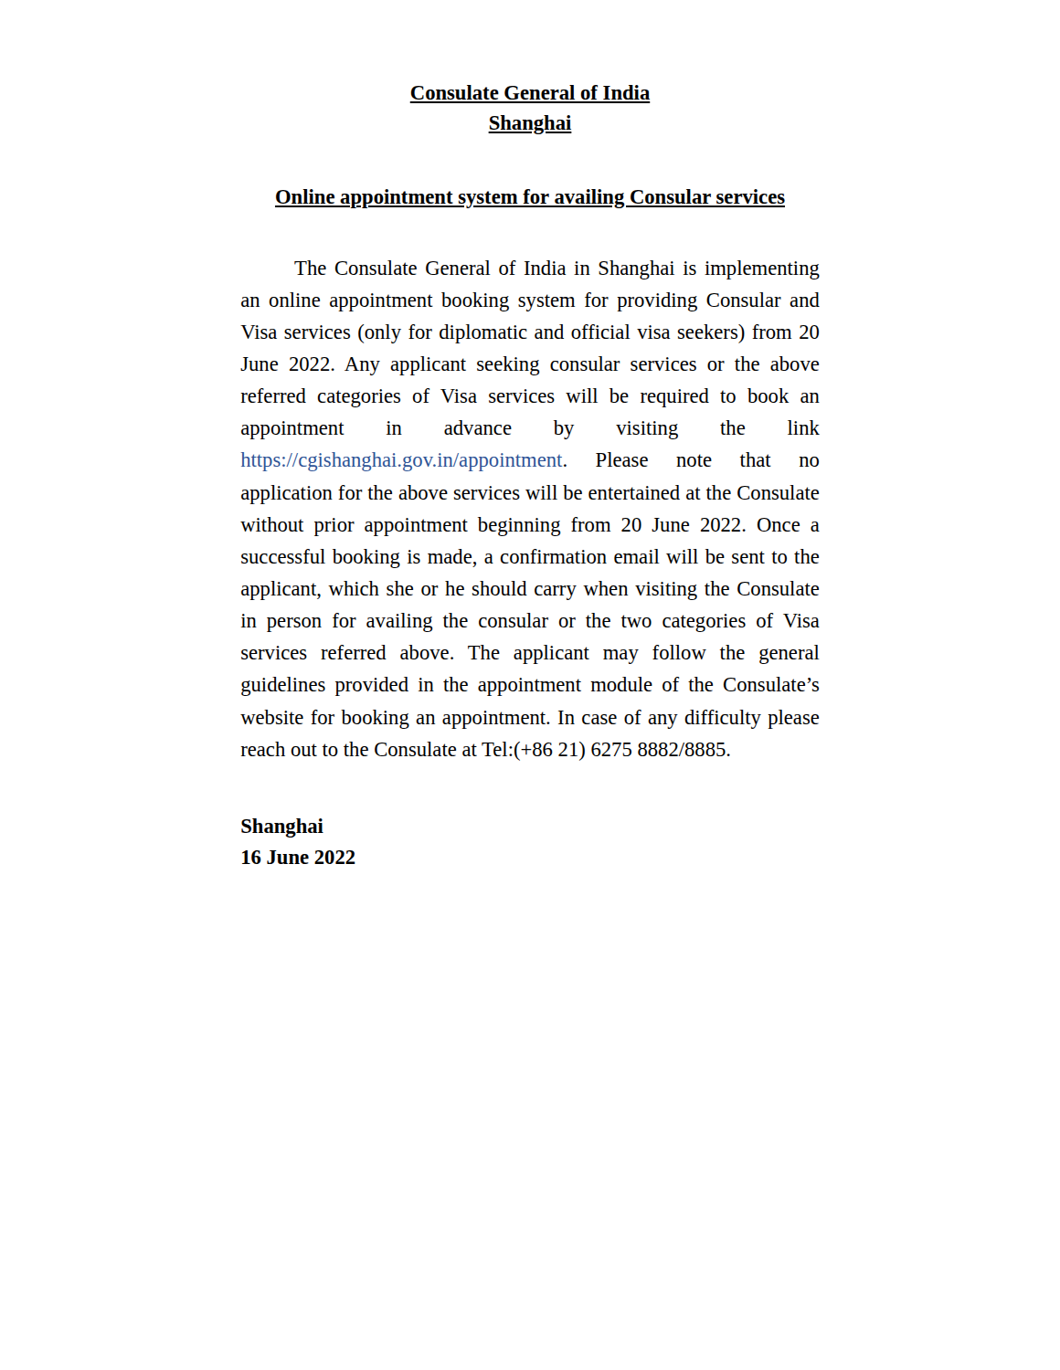Consulate General of India
Shanghai
Online appointment system for availing Consular services
The Consulate General of India in Shanghai is implementing an online appointment booking system for providing Consular and Visa services (only for diplomatic and official visa seekers) from 20 June 2022. Any applicant seeking consular services or the above referred categories of Visa services will be required to book an appointment in advance by visiting the link https://cgishanghai.gov.in/appointment. Please note that no application for the above services will be entertained at the Consulate without prior appointment beginning from 20 June 2022. Once a successful booking is made, a confirmation email will be sent to the applicant, which she or he should carry when visiting the Consulate in person for availing the consular or the two categories of Visa services referred above. The applicant may follow the general guidelines provided in the appointment module of the Consulate’s website for booking an appointment. In case of any difficulty please reach out to the Consulate at Tel:(+86 21) 6275 8882/8885.
Shanghai
16 June 2022